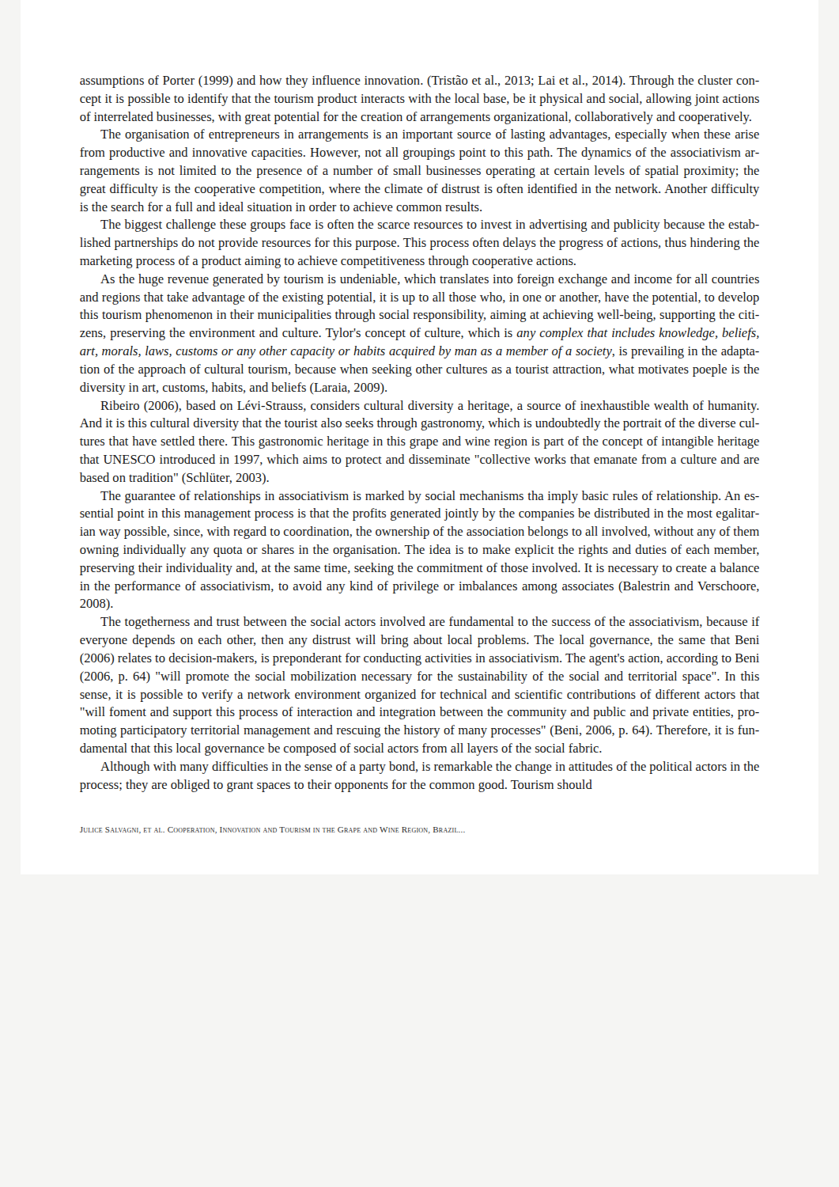assumptions of Porter (1999) and how they influence innovation. (Tristão et al., 2013; Lai et al., 2014). Through the cluster concept it is possible to identify that the tourism product interacts with the local base, be it physical and social, allowing joint actions of interrelated businesses, with great potential for the creation of arrangements organizational, collaboratively and cooperatively.
The organisation of entrepreneurs in arrangements is an important source of lasting advantages, especially when these arise from productive and innovative capacities. However, not all groupings point to this path. The dynamics of the associativism arrangements is not limited to the presence of a number of small businesses operating at certain levels of spatial proximity; the great difficulty is the cooperative competition, where the climate of distrust is often identified in the network. Another difficulty is the search for a full and ideal situation in order to achieve common results.
The biggest challenge these groups face is often the scarce resources to invest in advertising and publicity because the established partnerships do not provide resources for this purpose. This process often delays the progress of actions, thus hindering the marketing process of a product aiming to achieve competitiveness through cooperative actions.
As the huge revenue generated by tourism is undeniable, which translates into foreign exchange and income for all countries and regions that take advantage of the existing potential, it is up to all those who, in one or another, have the potential, to develop this tourism phenomenon in their municipalities through social responsibility, aiming at achieving well-being, supporting the citizens, preserving the environment and culture. Tylor's concept of culture, which is any complex that includes knowledge, beliefs, art, morals, laws, customs or any other capacity or habits acquired by man as a member of a society, is prevailing in the adaptation of the approach of cultural tourism, because when seeking other cultures as a tourist attraction, what motivates poeple is the diversity in art, customs, habits, and beliefs (Laraia, 2009).
Ribeiro (2006), based on Lévi-Strauss, considers cultural diversity a heritage, a source of inexhaustible wealth of humanity. And it is this cultural diversity that the tourist also seeks through gastronomy, which is undoubtedly the portrait of the diverse cultures that have settled there. This gastronomic heritage in this grape and wine region is part of the concept of intangible heritage that UNESCO introduced in 1997, which aims to protect and disseminate "collective works that emanate from a culture and are based on tradition" (Schlüter, 2003).
The guarantee of relationships in associativism is marked by social mechanisms tha imply basic rules of relationship. An essential point in this management process is that the profits generated jointly by the companies be distributed in the most egalitarian way possible, since, with regard to coordination, the ownership of the association belongs to all involved, without any of them owning individually any quota or shares in the organisation. The idea is to make explicit the rights and duties of each member, preserving their individuality and, at the same time, seeking the commitment of those involved. It is necessary to create a balance in the performance of associativism, to avoid any kind of privilege or imbalances among associates (Balestrin and Verschoore, 2008).
The togetherness and trust between the social actors involved are fundamental to the success of the associativism, because if everyone depends on each other, then any distrust will bring about local problems. The local governance, the same that Beni (2006) relates to decision-makers, is preponderant for conducting activities in associativism. The agent's action, according to Beni (2006, p. 64) "will promote the social mobilization necessary for the sustainability of the social and territorial space". In this sense, it is possible to verify a network environment organized for technical and scientific contributions of different actors that "will foment and support this process of interaction and integration between the community and public and private entities, promoting participatory territorial management and rescuing the history of many processes" (Beni, 2006, p. 64). Therefore, it is fundamental that this local governance be composed of social actors from all layers of the social fabric.
Although with many difficulties in the sense of a party bond, is remarkable the change in attitudes of the political actors in the process; they are obliged to grant spaces to their opponents for the common good. Tourism should
Julice Salvagni, et al. Cooperation, Innovation and Tourism in the Grape and Wine Region, Brazil...